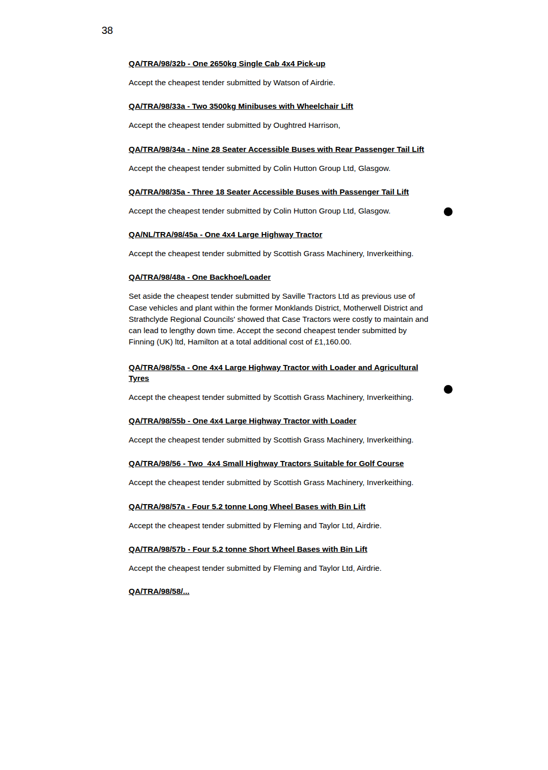38
QA/TRA/98/32b - One 2650kg Single Cab 4x4 Pick-up
Accept the cheapest tender submitted by Watson of Airdrie.
QA/TRA/98/33a - Two 3500kg Minibuses with Wheelchair Lift
Accept the cheapest tender submitted by Oughtred Harrison,
QA/TRA/98/34a - Nine 28 Seater Accessible Buses with Rear Passenger Tail Lift
Accept the cheapest tender submitted by Colin Hutton Group Ltd, Glasgow.
QA/TRA/98/35a - Three 18 Seater Accessible Buses with Passenger Tail Lift
Accept the cheapest tender submitted by Colin Hutton Group Ltd, Glasgow.
QA/NL/TRA/98/45a - One 4x4 Large Highway Tractor
Accept the cheapest tender submitted by Scottish Grass Machinery, Inverkeithing.
QA/TRA/98/48a - One Backhoe/Loader
Set aside the cheapest tender submitted by Saville Tractors Ltd as previous use of Case vehicles and plant within the former Monklands District, Motherwell District and Strathclyde Regional Councils' showed that Case Tractors were costly to maintain and can lead to lengthy down time. Accept the second cheapest tender submitted by Finning (UK) ltd, Hamilton at a total additional cost of £1,160.00.
QA/TRA/98/55a - One 4x4 Large Highway Tractor with Loader and Agricultural Tyres
Accept the cheapest tender submitted by Scottish Grass Machinery, Inverkeithing.
QA/TRA/98/55b - One 4x4 Large Highway Tractor with Loader
Accept the cheapest tender submitted by Scottish Grass Machinery, Inverkeithing.
QA/TRA/98/56 - Two 4x4 Small Highway Tractors Suitable for Golf Course
Accept the cheapest tender submitted by Scottish Grass Machinery, Inverkeithing.
QA/TRA/98/57a - Four 5.2 tonne Long Wheel Bases with Bin Lift
Accept the cheapest tender submitted by Fleming and Taylor Ltd, Airdrie.
QA/TRA/98/57b - Four 5.2 tonne Short Wheel Bases with Bin Lift
Accept the cheapest tender submitted by Fleming and Taylor Ltd, Airdrie.
QA/TRA/98/58/...